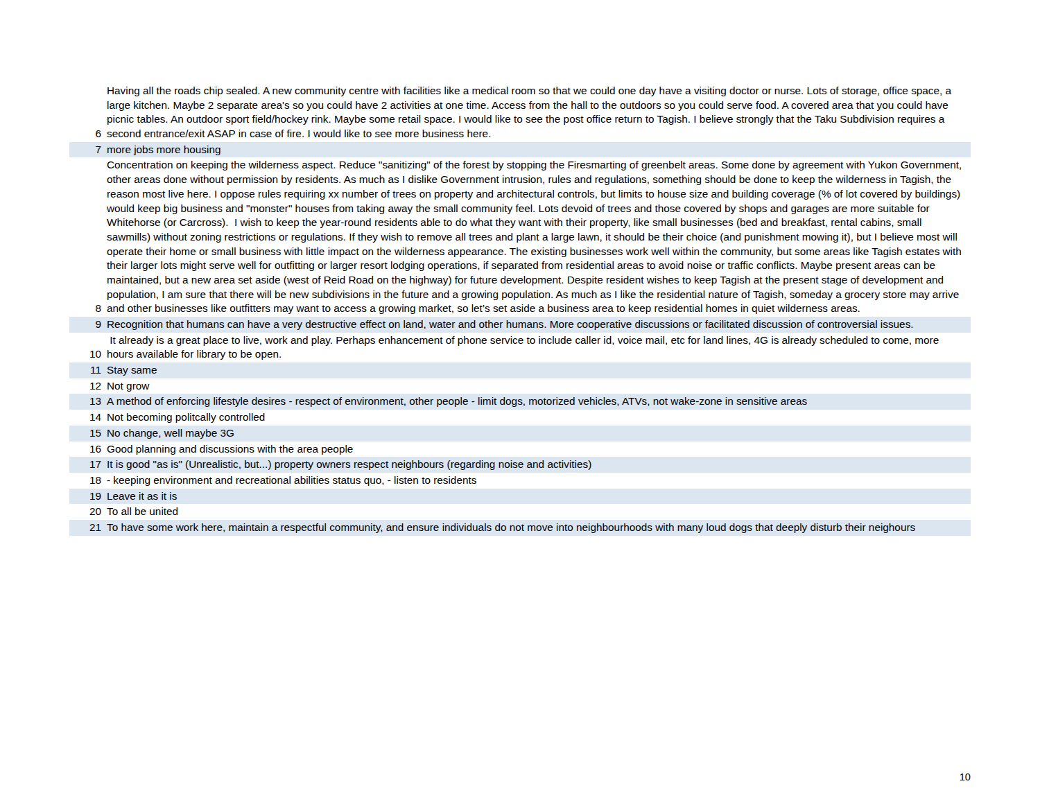| 6 | Having all the roads chip sealed. A new community centre with facilities like a medical room so that we could one day have a visiting doctor or nurse. Lots of storage, office space, a large kitchen. Maybe 2 separate area's so you could have 2 activities at one time. Access from the hall to the outdoors so you could serve food. A covered area that you could have picnic tables. An outdoor sport field/hockey rink. Maybe some retail space. I would like to see the post office return to Tagish. I believe strongly that the Taku Subdivision requires a second entrance/exit ASAP in case of fire. I would like to see more business here. |
| 7 | more jobs more housing |
| 8 | Concentration on keeping the wilderness aspect. Reduce "sanitizing" of the forest by stopping the Firesmarting of greenbelt areas. Some done by agreement with Yukon Government, other areas done without permission by residents. As much as I dislike Government intrusion, rules and regulations, something should be done to keep the wilderness in Tagish, the reason most live here. I oppose rules requiring xx number of trees on property and architectural controls, but limits to house size and building coverage (% of lot covered by buildings) would keep big business and "monster" houses from taking away the small community feel. Lots devoid of trees and those covered by shops and garages are more suitable for Whitehorse (or Carcross). I wish to keep the year-round residents able to do what they want with their property, like small businesses (bed and breakfast, rental cabins, small sawmills) without zoning restrictions or regulations. If they wish to remove all trees and plant a large lawn, it should be their choice (and punishment mowing it), but I believe most will operate their home or small business with little impact on the wilderness appearance. The existing businesses work well within the community, but some areas like Tagish estates with their larger lots might serve well for outfitting or larger resort lodging operations, if separated from residential areas to avoid noise or traffic conflicts. Maybe present areas can be maintained, but a new area set aside (west of Reid Road on the highway) for future development. Despite resident wishes to keep Tagish at the present stage of development and population, I am sure that there will be new subdivisions in the future and a growing population. As much as I like the residential nature of Tagish, someday a grocery store may arrive and other businesses like outfitters may want to access a growing market, so let’s set aside a business area to keep residential homes in quiet wilderness areas. |
| 9 | Recognition that humans can have a very destructive effect on land, water and other humans. More cooperative discussions or facilitated discussion of controversial issues. |
| 10 | It already is a great place to live, work and play. Perhaps enhancement of phone service to include caller id, voice mail, etc for land lines, 4G is already scheduled to come, more hours available for library to be open. |
| 11 | Stay same |
| 12 | Not grow |
| 13 | A method of enforcing lifestyle desires - respect of environment, other people - limit dogs, motorized vehicles, ATVs, not wake-zone in sensitive areas |
| 14 | Not becoming politcally controlled |
| 15 | No change, well maybe 3G |
| 16 | Good planning and discussions with the area people |
| 17 | It is good "as is" (Unrealistic, but...) property owners respect neighbours (regarding noise and activities) |
| 18 | - keeping environment and recreational abilities status quo, - listen to residents |
| 19 | Leave it as it is |
| 20 | To all be united |
| 21 | To have some work here, maintain a respectful community, and ensure individuals do not move into neighbourhoods with many loud dogs that deeply disturb their neighours |
10